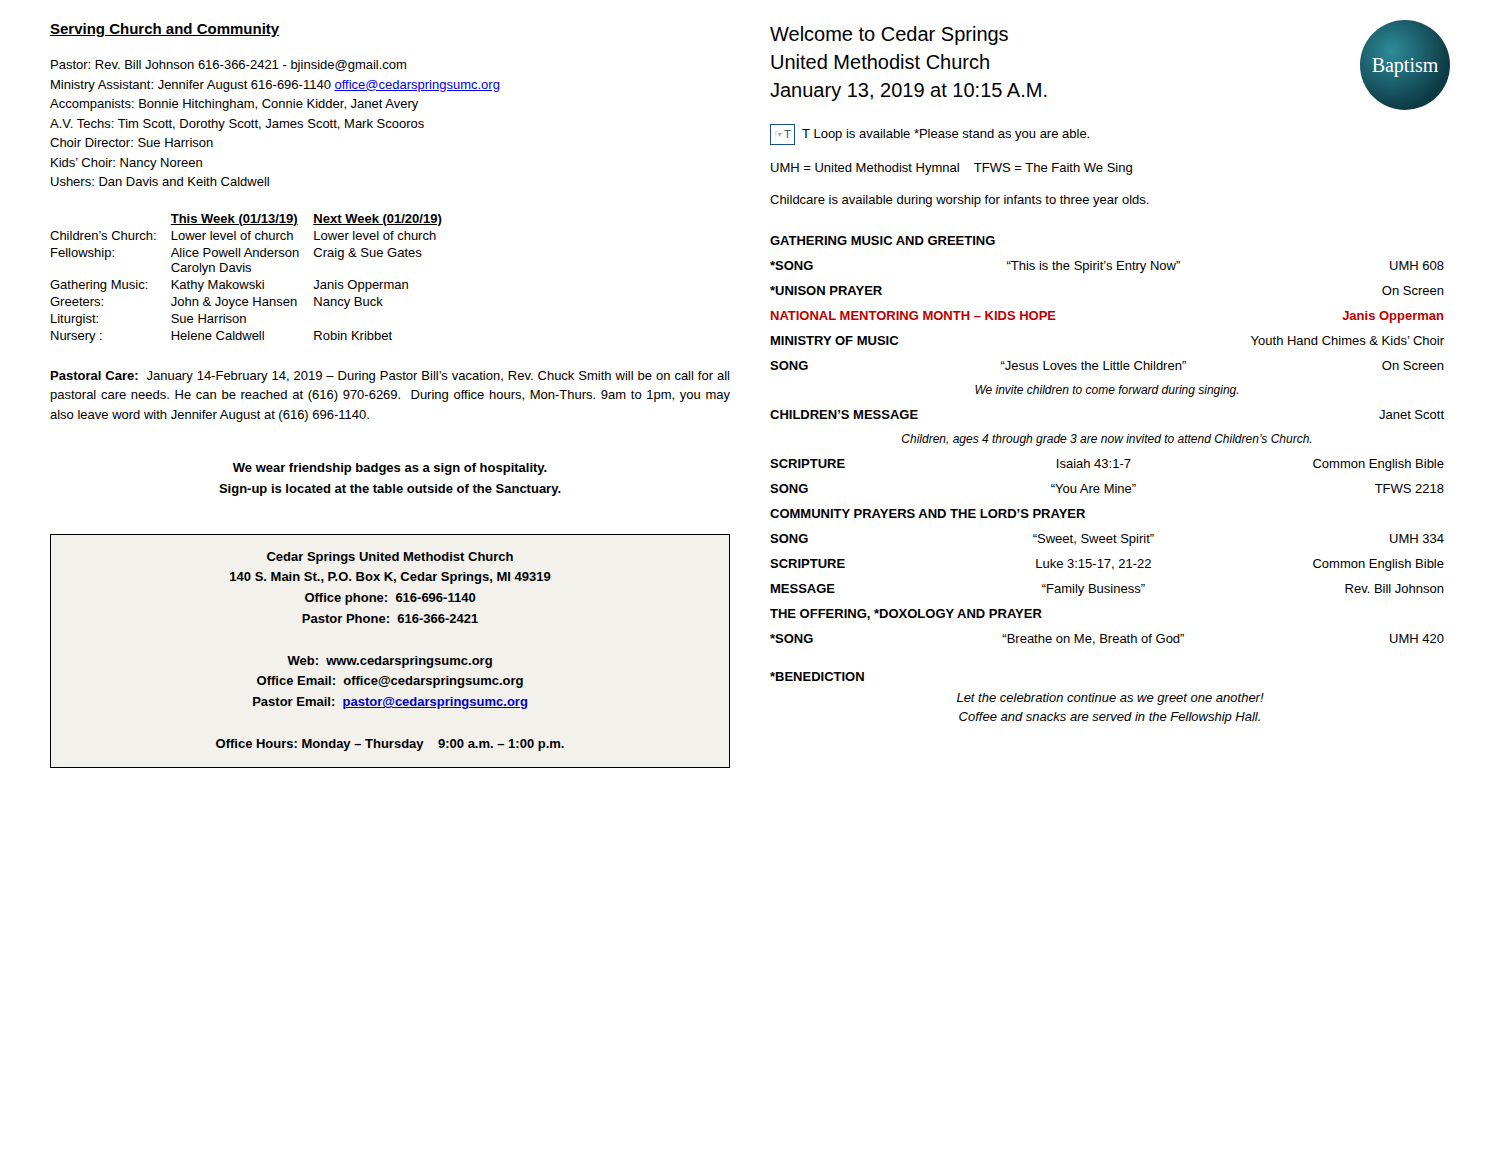Serving Church and Community
Pastor: Rev. Bill Johnson 616-366-2421 - bjinside@gmail.com
Ministry Assistant: Jennifer August 616-696-1140 office@cedarspringsumc.org
Accompanists: Bonnie Hitchingham, Connie Kidder, Janet Avery
A.V. Techs: Tim Scott, Dorothy Scott, James Scott, Mark Scooros
Choir Director: Sue Harrison
Kids’ Choir: Nancy Noreen
Ushers: Dan Davis and Keith Caldwell
| | This Week (01/13/19) | Next Week (01/20/19) |
| --- | --- | --- |
| Children’s Church: | Lower level of church | Lower level of church |
| Fellowship: | Alice Powell Anderson Carolyn Davis | Craig & Sue Gates |
| Gathering Music: | Kathy Makowski | Janis Opperman |
| Greeters: | John & Joyce Hansen | Nancy Buck |
| Liturgist: | Sue Harrison | |
| Nursery : | Helene Caldwell | Robin Kribbet |
Pastoral Care: January 14-February 14, 2019 – During Pastor Bill’s vacation, Rev. Chuck Smith will be on call for all pastoral care needs. He can be reached at (616) 970-6269. During office hours, Mon-Thurs. 9am to 1pm, you may also leave word with Jennifer August at (616) 696-1140.
We wear friendship badges as a sign of hospitality.
Sign-up is located at the table outside of the Sanctuary.
Cedar Springs United Methodist Church
140 S. Main St., P.O. Box K, Cedar Springs, MI 49319
Office phone: 616-696-1140
Pastor Phone: 616-366-2421
Web: www.cedarspringsumc.org
Office Email: office@cedarspringsumc.org
Pastor Email: pastor@cedarspringsumc.org
Office Hours: Monday – Thursday 9:00 a.m. – 1:00 p.m.
Welcome to Cedar Springs
United Methodist Church
January 13, 2019 at 10:15 A.M.
Baptism
☞T T Loop is available *Please stand as you are able.
UMH = United Methodist Hymnal TFWS = The Faith We Sing
Childcare is available during worship for infants to three year olds.
| GATHERING MUSIC AND GREETING |
| *SONG | “This is the Spirit’s Entry Now” | UMH 608 |
| *UNISON PRAYER | | On Screen |
| NATIONAL MENTORING MONTH – KIDS HOPE | Janis Opperman |
| MINISTRY OF MUSIC | | Youth Hand Chimes & Kids’ Choir |
| SONG | “Jesus Loves the Little Children” | On Screen |
| We invite children to come forward during singing. |
| CHILDREN’S MESSAGE | Janet Scott |
| Children, ages 4 through grade 3 are now invited to attend Children’s Church. |
| SCRIPTURE | Isaiah 43:1-7 | Common English Bible |
| SONG | “You Are Mine” | TFWS 2218 |
| COMMUNITY PRAYERS AND THE LORD’S PRAYER |
| SONG | “Sweet, Sweet Spirit” | UMH 334 |
| SCRIPTURE | Luke 3:15-17, 21-22 | Common English Bible |
| MESSAGE | “Family Business” | Rev. Bill Johnson |
| THE OFFERING, *DOXOLOGY AND PRAYER |
| *SONG | “Breathe on Me, Breath of God” | UMH 420 |
*BENEDICTION
Let the celebration continue as we greet one another!
Coffee and snacks are served in the Fellowship Hall.